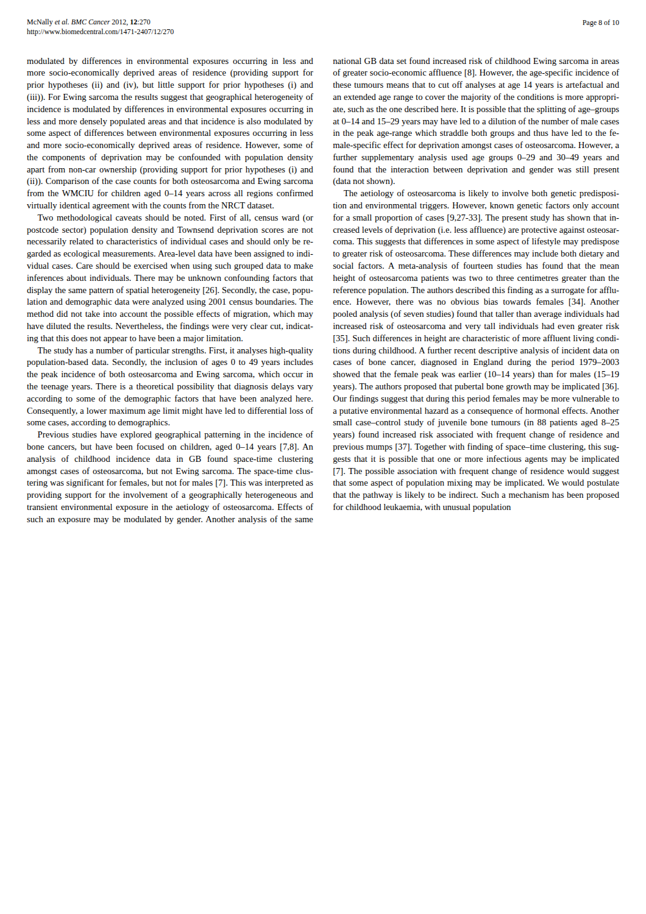McNally et al. BMC Cancer 2012, 12:270
http://www.biomedcentral.com/1471-2407/12/270
Page 8 of 10
modulated by differences in environmental exposures occurring in less and more socio-economically deprived areas of residence (providing support for prior hypotheses (ii) and (iv), but little support for prior hypotheses (i) and (iii)). For Ewing sarcoma the results suggest that geographical heterogeneity of incidence is modulated by differences in environmental exposures occurring in less and more densely populated areas and that incidence is also modulated by some aspect of differences between environmental exposures occurring in less and more socio-economically deprived areas of residence. However, some of the components of deprivation may be confounded with population density apart from non-car ownership (providing support for prior hypotheses (i) and (ii)). Comparison of the case counts for both osteosarcoma and Ewing sarcoma from the WMCIU for children aged 0–14 years across all regions confirmed virtually identical agreement with the counts from the NRCT dataset.
Two methodological caveats should be noted. First of all, census ward (or postcode sector) population density and Townsend deprivation scores are not necessarily related to characteristics of individual cases and should only be regarded as ecological measurements. Area-level data have been assigned to individual cases. Care should be exercised when using such grouped data to make inferences about individuals. There may be unknown confounding factors that display the same pattern of spatial heterogeneity [26]. Secondly, the case, population and demographic data were analyzed using 2001 census boundaries. The method did not take into account the possible effects of migration, which may have diluted the results. Nevertheless, the findings were very clear cut, indicating that this does not appear to have been a major limitation.
The study has a number of particular strengths. First, it analyses high-quality population-based data. Secondly, the inclusion of ages 0 to 49 years includes the peak incidence of both osteosarcoma and Ewing sarcoma, which occur in the teenage years. There is a theoretical possibility that diagnosis delays vary according to some of the demographic factors that have been analyzed here. Consequently, a lower maximum age limit might have led to differential loss of some cases, according to demographics.
Previous studies have explored geographical patterning in the incidence of bone cancers, but have been focused on children, aged 0–14 years [7,8]. An analysis of childhood incidence data in GB found space-time clustering amongst cases of osteosarcoma, but not Ewing sarcoma. The space-time clustering was significant for females, but not for males [7]. This was interpreted as providing support for the involvement of a geographically heterogeneous and transient environmental exposure in the aetiology of osteosarcoma. Effects of such an exposure may be modulated by gender. Another analysis of the same national GB data set found increased risk of childhood Ewing sarcoma in areas of greater socio-economic affluence [8]. However, the age-specific incidence of these tumours means that to cut off analyses at age 14 years is artefactual and an extended age range to cover the majority of the conditions is more appropriate, such as the one described here. It is possible that the splitting of age–groups at 0–14 and 15–29 years may have led to a dilution of the number of male cases in the peak age-range which straddle both groups and thus have led to the female-specific effect for deprivation amongst cases of osteosarcoma. However, a further supplementary analysis used age groups 0–29 and 30–49 years and found that the interaction between deprivation and gender was still present (data not shown).
The aetiology of osteosarcoma is likely to involve both genetic predisposition and environmental triggers. However, known genetic factors only account for a small proportion of cases [9,27-33]. The present study has shown that increased levels of deprivation (i.e. less affluence) are protective against osteosarcoma. This suggests that differences in some aspect of lifestyle may predispose to greater risk of osteosarcoma. These differences may include both dietary and social factors. A meta-analysis of fourteen studies has found that the mean height of osteosarcoma patients was two to three centimetres greater than the reference population. The authors described this finding as a surrogate for affluence. However, there was no obvious bias towards females [34]. Another pooled analysis (of seven studies) found that taller than average individuals had increased risk of osteosarcoma and very tall individuals had even greater risk [35]. Such differences in height are characteristic of more affluent living conditions during childhood. A further recent descriptive analysis of incident data on cases of bone cancer, diagnosed in England during the period 1979–2003 showed that the female peak was earlier (10–14 years) than for males (15–19 years). The authors proposed that pubertal bone growth may be implicated [36]. Our findings suggest that during this period females may be more vulnerable to a putative environmental hazard as a consequence of hormonal effects. Another small case–control study of juvenile bone tumours (in 88 patients aged 8–25 years) found increased risk associated with frequent change of residence and previous mumps [37]. Together with finding of space–time clustering, this suggests that it is possible that one or more infectious agents may be implicated [7]. The possible association with frequent change of residence would suggest that some aspect of population mixing may be implicated. We would postulate that the pathway is likely to be indirect. Such a mechanism has been proposed for childhood leukaemia, with unusual population